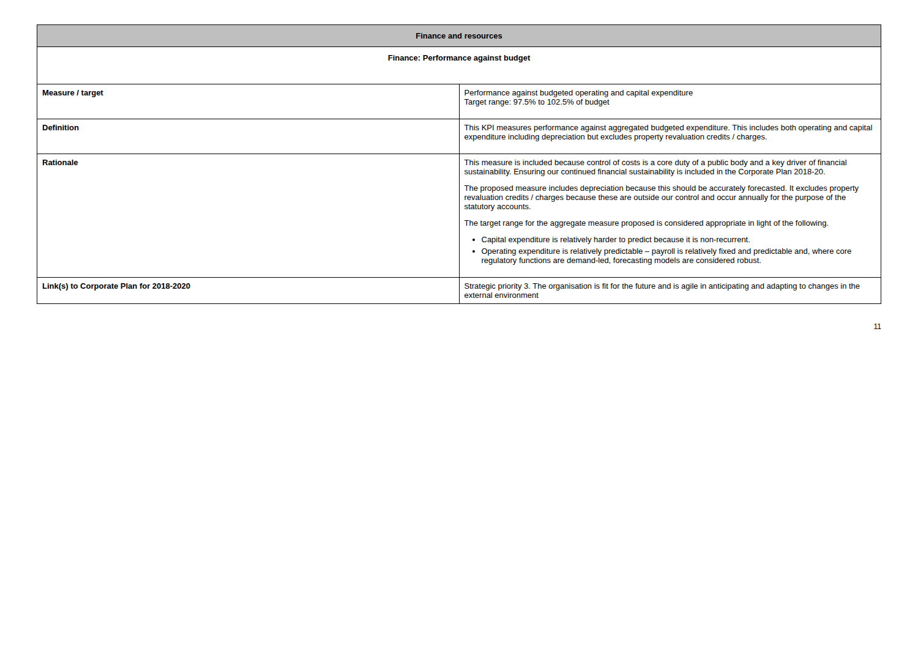| Finance and resources |
| Finance: Performance against budget |
| Measure / target | Performance against budgeted operating and capital expenditure Target range: 97.5% to 102.5% of budget |
| Definition | This KPI measures performance against aggregated budgeted expenditure. This includes both operating and capital expenditure including depreciation but excludes property revaluation credits / charges. |
| Rationale | This measure is included because control of costs is a core duty of a public body and a key driver of financial sustainability. Ensuring our continued financial sustainability is included in the Corporate Plan 2018-20. The proposed measure includes depreciation because this should be accurately forecasted. It excludes property revaluation credits / charges because these are outside our control and occur annually for the purpose of the statutory accounts. The target range for the aggregate measure proposed is considered appropriate in light of the following. Capital expenditure is relatively harder to predict because it is non-recurrent. Operating expenditure is relatively predictable – payroll is relatively fixed and predictable and, where core regulatory functions are demand-led, forecasting models are considered robust. |
| Link(s) to Corporate Plan for 2018-2020 | Strategic priority 3. The organisation is fit for the future and is agile in anticipating and adapting to changes in the external environment |
11